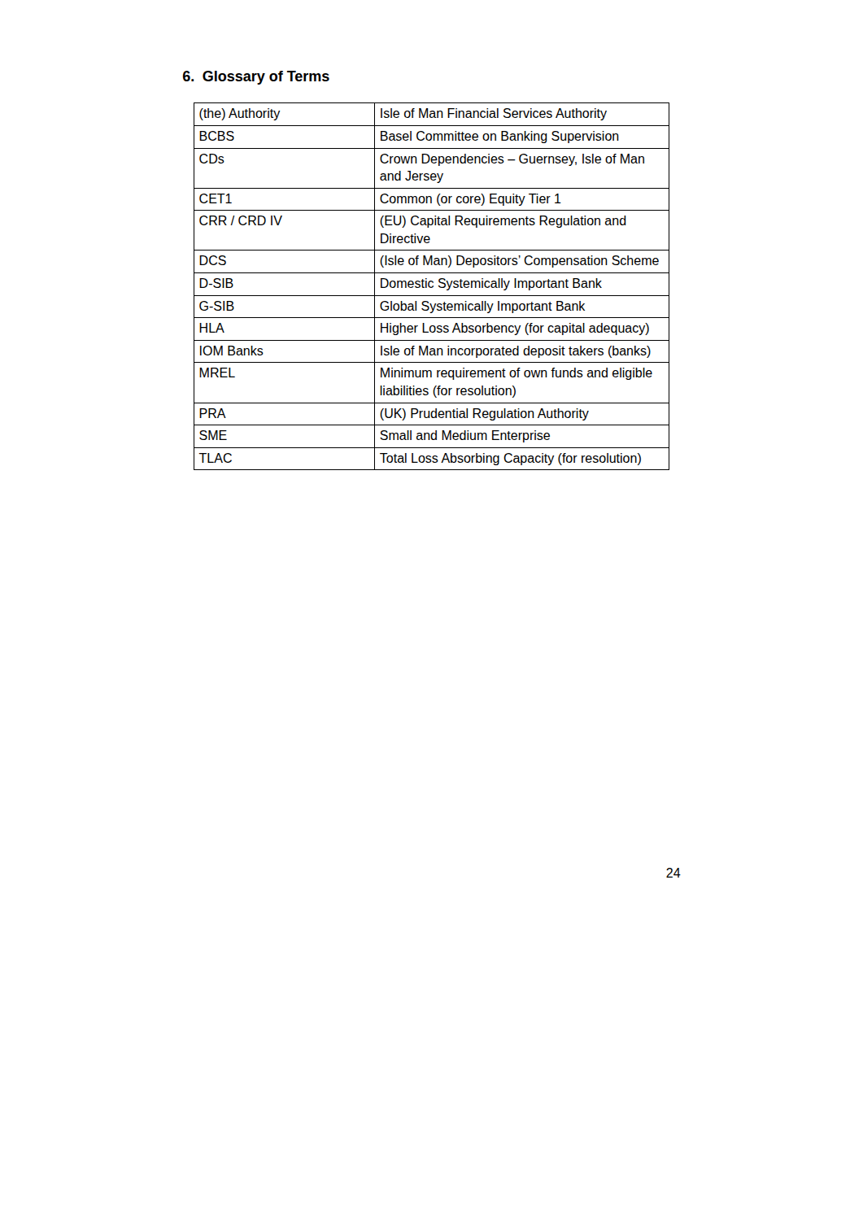6. Glossary of Terms
| (the) Authority | Isle of Man Financial Services Authority |
| BCBS | Basel Committee on Banking Supervision |
| CDs | Crown Dependencies – Guernsey, Isle of Man and Jersey |
| CET1 | Common (or core) Equity Tier 1 |
| CRR / CRD IV | (EU) Capital Requirements Regulation and Directive |
| DCS | (Isle of Man) Depositors’ Compensation Scheme |
| D-SIB | Domestic Systemically Important Bank |
| G-SIB | Global Systemically Important Bank |
| HLA | Higher Loss Absorbency (for capital adequacy) |
| IOM Banks | Isle of Man incorporated deposit takers (banks) |
| MREL | Minimum requirement of own funds and eligible liabilities (for resolution) |
| PRA | (UK) Prudential Regulation Authority |
| SME | Small and Medium Enterprise |
| TLAC | Total Loss Absorbing Capacity (for resolution) |
24